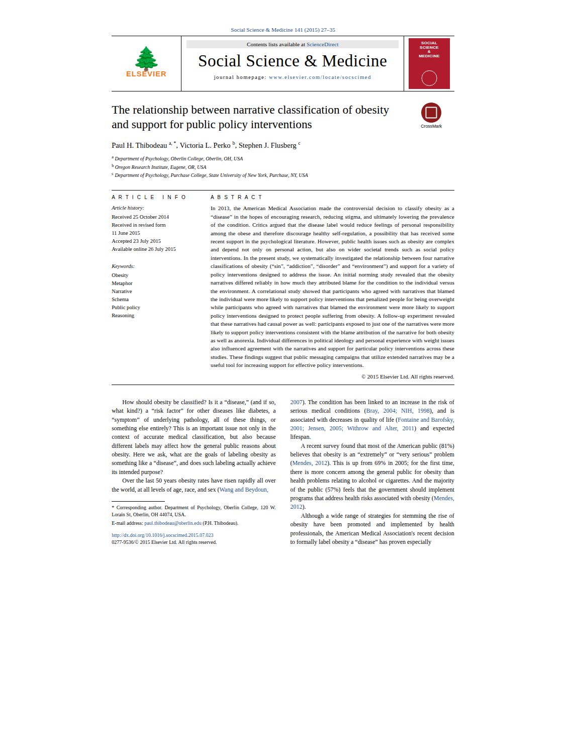Social Science & Medicine 141 (2015) 27–35
🌲
ELSEVIER
Contents lists available at ScienceDirect
Social Science & Medicine
journal homepage: www.elsevier.com/locate/socscimed
SOCIAL
SCIENCE
&
MEDICINE
CrossMark
The relationship between narrative classification of obesity and support for public policy interventions
Paul H. Thibodeau a, *, Victoria L. Perko b, Stephen J. Flusberg c
a Department of Psychology, Oberlin College, Oberlin, OH, USA
b Oregon Research Institute, Eugene, OR, USA
c Department of Psychology, Purchase College, State University of New York, Purchase, NY, USA
A R T I C L E I N F O
Article history:
Received 25 October 2014
Received in revised form
11 June 2015
Accepted 23 July 2015
Available online 26 July 2015
Keywords:
Obesity
Metaphor
Narrative
Schema
Public policy
Reasoning
A B S T R A C T
In 2013, the American Medical Association made the controversial decision to classify obesity as a “disease” in the hopes of encouraging research, reducing stigma, and ultimately lowering the prevalence of the condition. Critics argued that the disease label would reduce feelings of personal responsibility among the obese and therefore discourage healthy self-regulation, a possibility that has received some recent support in the psychological literature. However, public health issues such as obesity are complex and depend not only on personal action, but also on wider societal trends such as social policy interventions. In the present study, we systematically investigated the relationship between four narrative classifications of obesity (“sin”, “addiction”, “disorder” and “environment”) and support for a variety of policy interventions designed to address the issue. An initial norming study revealed that the obesity narratives differed reliably in how much they attributed blame for the condition to the individual versus the environment. A correlational study showed that participants who agreed with narratives that blamed the individual were more likely to support policy interventions that penalized people for being overweight while participants who agreed with narratives that blamed the environment were more likely to support policy interventions designed to protect people suffering from obesity. A follow-up experiment revealed that these narratives had causal power as well: participants exposed to just one of the narratives were more likely to support policy interventions consistent with the blame attribution of the narrative for both obesity as well as anorexia. Individual differences in political ideology and personal experience with weight issues also influenced agreement with the narratives and support for particular policy interventions across these studies. These findings suggest that public messaging campaigns that utilize extended narratives may be a useful tool for increasing support for effective policy interventions.
© 2015 Elsevier Ltd. All rights reserved.
How should obesity be classified? Is it a “disease,” (and if so, what kind?) a “risk factor” for other diseases like diabetes, a “symptom” of underlying pathology, all of these things, or something else entirely? This is an important issue not only in the context of accurate medical classification, but also because different labels may affect how the general public reasons about obesity. Here we ask, what are the goals of labeling obesity as something like a “disease”, and does such labeling actually achieve its intended purpose?
Over the last 50 years obesity rates have risen rapidly all over the world, at all levels of age, race, and sex (Wang and Beydoun,
* Corresponding author. Department of Psychology, Oberlin College, 120 W. Lorain St, Oberlin, OH 44074, USA.
E-mail address: paul.thibodeau@oberlin.edu (P.H. Thibodeau).
http://dx.doi.org/10.1016/j.socscimed.2015.07.023
0277-9536/© 2015 Elsevier Ltd. All rights reserved.
2007). The condition has been linked to an increase in the risk of serious medical conditions (Bray, 2004; NIH, 1998), and is associated with decreases in quality of life (Fontaine and Barofsky, 2001; Jensen, 2005; Withrow and Alter, 2011) and expected lifespan.
A recent survey found that most of the American public (81%) believes that obesity is an “extremely” or “very serious” problem (Mendes, 2012). This is up from 69% in 2005; for the first time, there is more concern among the general public for obesity than health problems relating to alcohol or cigarettes. And the majority of the public (57%) feels that the government should implement programs that address health risks associated with obesity (Mendes, 2012).
Although a wide range of strategies for stemming the rise of obesity have been promoted and implemented by health professionals, the American Medical Association's recent decision to formally label obesity a “disease” has proven especially